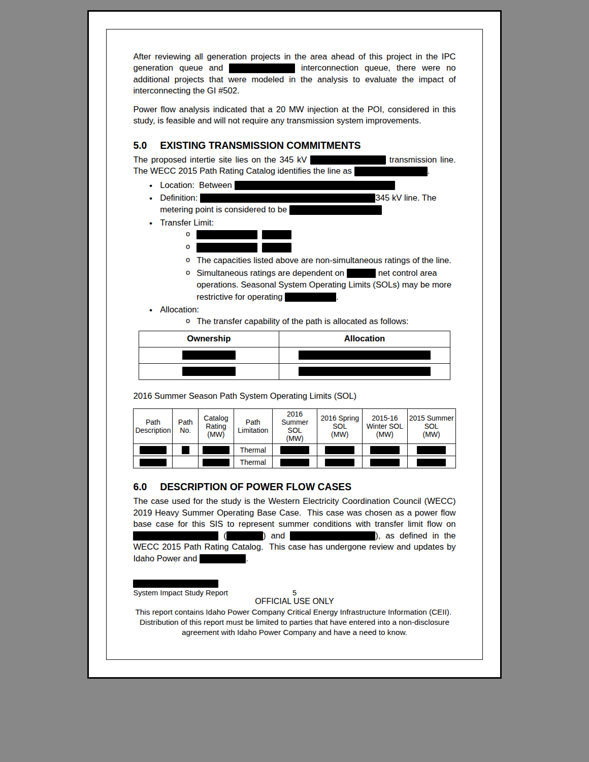After reviewing all generation projects in the area ahead of this project in the IPC generation queue and interconnection queue, there were no additional projects that were modeled in the analysis to evaluate the impact of interconnecting the GI #502.
Power flow analysis indicated that a 20 MW injection at the POI, considered in this study, is feasible and will not require any transmission system improvements.
5.0 EXISTING TRANSMISSION COMMITMENTS
The proposed intertie site lies on the 345 kV transmission line. The WECC 2015 Path Rating Catalog identifies the line as .
Location: Between
Definition: 345 kV line. The metering point is considered to be
Transfer Limit:
The capacities listed above are non-simultaneous ratings of the line.
Simultaneous ratings are dependent on net control area operations. Seasonal System Operating Limits (SOLs) may be more restrictive for operating .
Allocation:
The transfer capability of the path is allocated as follows:
| Ownership | Allocation |
| --- | --- |
2016 Summer Season Path System Operating Limits (SOL)
| Path Description | Path No. | Catalog Rating (MW) | Path Limitation | 2016 Summer SOL (MW) | 2016 Spring SOL (MW) | 2015-16 Winter SOL (MW) | 2015 Summer SOL (MW) |
| --- | --- | --- | --- | --- | --- | --- | --- |
| | | | Thermal | | | | |
| | | | Thermal | | | | |
6.0 DESCRIPTION OF POWER FLOW CASES
The case used for the study is the Western Electricity Coordination Council (WECC) 2019 Heavy Summer Operating Base Case. This case was chosen as a power flow base case for this SIS to represent summer conditions with transfer limit flow on ( ) and ), as defined in the WECC 2015 Path Rating Catalog. This case has undergone review and updates by Idaho Power and .
System Impact Study Report
5
OFFICIAL USE ONLY
This report contains Idaho Power Company Critical Energy Infrastructure Information (CEII). Distribution of this report must be limited to parties that have entered into a non-disclosure agreement with Idaho Power Company and have a need to know.